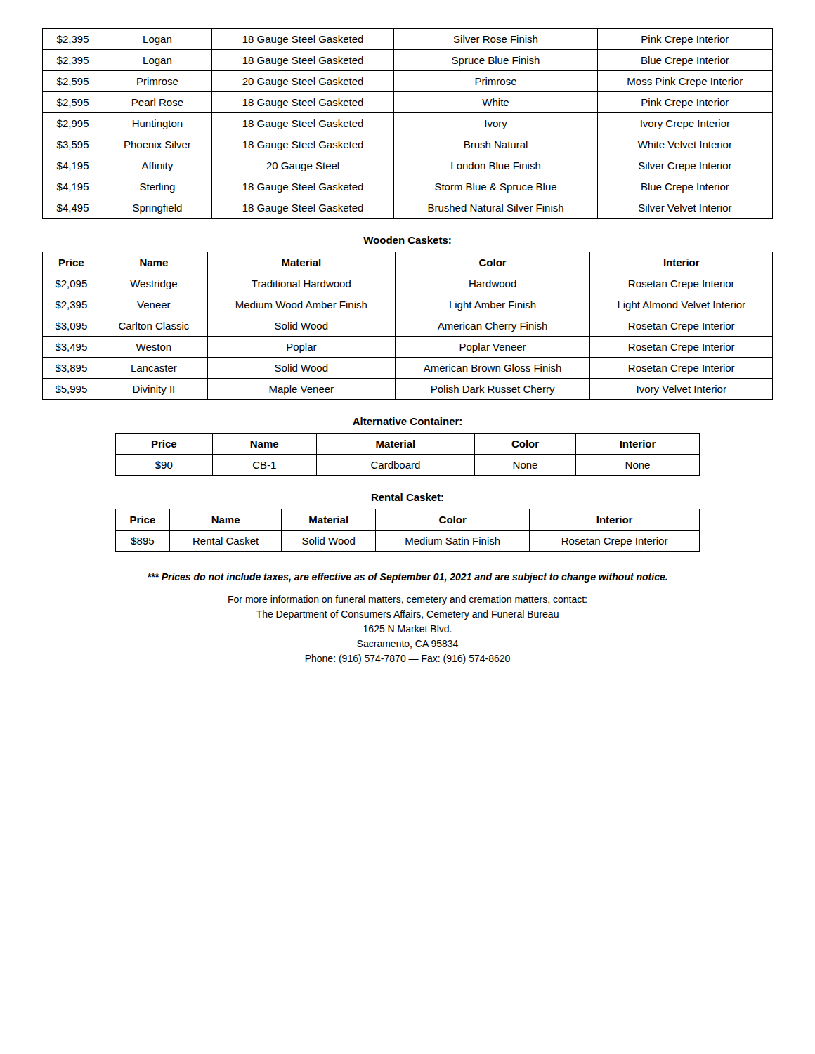| $2,395 | Logan | 18 Gauge Steel Gasketed | Silver Rose Finish | Pink Crepe Interior |
| $2,395 | Logan | 18 Gauge Steel Gasketed | Spruce Blue Finish | Blue Crepe Interior |
| $2,595 | Primrose | 20 Gauge Steel Gasketed | Primrose | Moss Pink Crepe Interior |
| $2,595 | Pearl Rose | 18 Gauge Steel Gasketed | White | Pink Crepe Interior |
| $2,995 | Huntington | 18 Gauge Steel Gasketed | Ivory | Ivory Crepe Interior |
| $3,595 | Phoenix Silver | 18 Gauge Steel Gasketed | Brush Natural | White Velvet Interior |
| $4,195 | Affinity | 20 Gauge Steel | London Blue Finish | Silver Crepe Interior |
| $4,195 | Sterling | 18 Gauge Steel Gasketed | Storm Blue & Spruce Blue | Blue Crepe Interior |
| $4,495 | Springfield | 18 Gauge Steel Gasketed | Brushed Natural Silver Finish | Silver Velvet Interior |
Wooden Caskets:
| Price | Name | Material | Color | Interior |
| --- | --- | --- | --- | --- |
| $2,095 | Westridge | Traditional Hardwood | Hardwood | Rosetan Crepe Interior |
| $2,395 | Veneer | Medium Wood Amber Finish | Light Amber Finish | Light Almond Velvet Interior |
| $3,095 | Carlton Classic | Solid Wood | American Cherry Finish | Rosetan Crepe Interior |
| $3,495 | Weston | Poplar | Poplar Veneer | Rosetan Crepe Interior |
| $3,895 | Lancaster | Solid Wood | American Brown Gloss Finish | Rosetan Crepe Interior |
| $5,995 | Divinity II | Maple Veneer | Polish Dark Russet Cherry | Ivory Velvet Interior |
Alternative Container:
| Price | Name | Material | Color | Interior |
| --- | --- | --- | --- | --- |
| $90 | CB-1 | Cardboard | None | None |
Rental Casket:
| Price | Name | Material | Color | Interior |
| --- | --- | --- | --- | --- |
| $895 | Rental Casket | Solid Wood | Medium Satin Finish | Rosetan Crepe Interior |
*** Prices do not include taxes, are effective as of September 01, 2021 and are subject to change without notice.
For more information on funeral matters, cemetery and cremation matters, contact:
The Department of Consumers Affairs, Cemetery and Funeral Bureau
1625 N Market Blvd.
Sacramento, CA 95834
Phone: (916) 574-7870 — Fax: (916) 574-8620